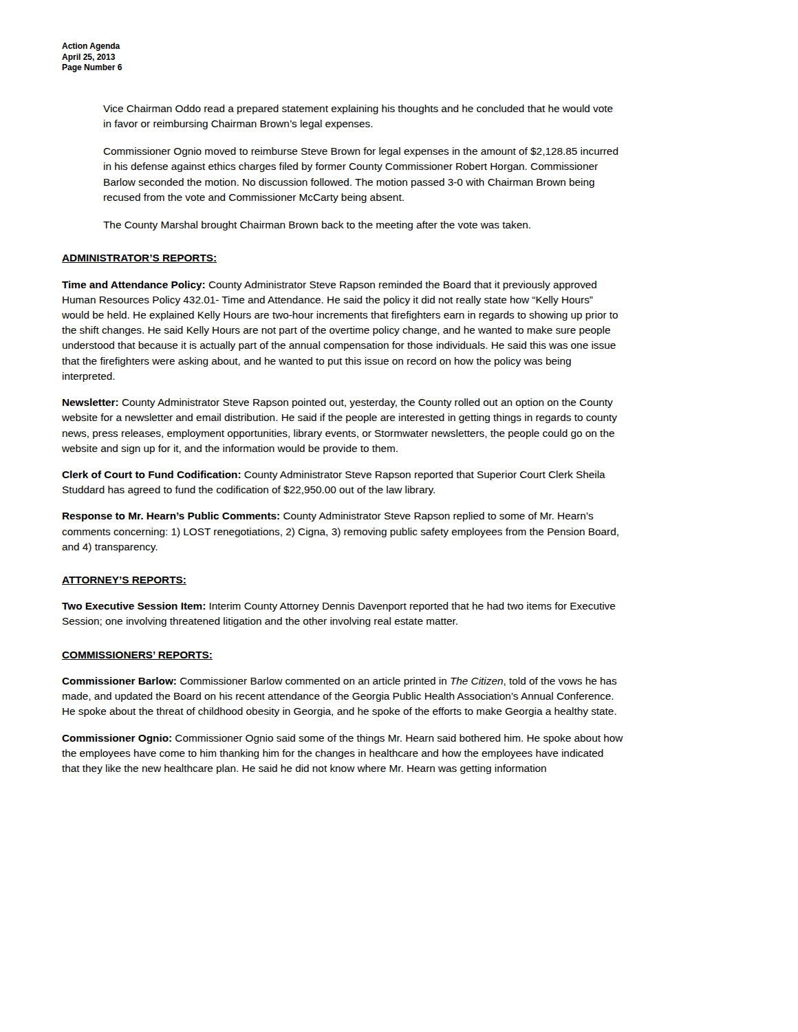Action Agenda
April 25, 2013
Page Number 6
Vice Chairman Oddo read a prepared statement explaining his thoughts and he concluded that he would vote in favor or reimbursing Chairman Brown’s legal expenses.
Commissioner Ognio moved to reimburse Steve Brown for legal expenses in the amount of $2,128.85 incurred in his defense against ethics charges filed by former County Commissioner Robert Horgan. Commissioner Barlow seconded the motion. No discussion followed. The motion passed 3-0 with Chairman Brown being recused from the vote and Commissioner McCarty being absent.
The County Marshal brought Chairman Brown back to the meeting after the vote was taken.
ADMINISTRATOR’S REPORTS:
Time and Attendance Policy: County Administrator Steve Rapson reminded the Board that it previously approved Human Resources Policy 432.01- Time and Attendance. He said the policy it did not really state how “Kelly Hours” would be held. He explained Kelly Hours are two-hour increments that firefighters earn in regards to showing up prior to the shift changes. He said Kelly Hours are not part of the overtime policy change, and he wanted to make sure people understood that because it is actually part of the annual compensation for those individuals. He said this was one issue that the firefighters were asking about, and he wanted to put this issue on record on how the policy was being interpreted.
Newsletter: County Administrator Steve Rapson pointed out, yesterday, the County rolled out an option on the County website for a newsletter and email distribution. He said if the people are interested in getting things in regards to county news, press releases, employment opportunities, library events, or Stormwater newsletters, the people could go on the website and sign up for it, and the information would be provide to them.
Clerk of Court to Fund Codification: County Administrator Steve Rapson reported that Superior Court Clerk Sheila Studdard has agreed to fund the codification of $22,950.00 out of the law library.
Response to Mr. Hearn’s Public Comments: County Administrator Steve Rapson replied to some of Mr. Hearn’s comments concerning: 1) LOST renegotiations, 2) Cigna, 3) removing public safety employees from the Pension Board, and 4) transparency.
ATTORNEY’S REPORTS:
Two Executive Session Item: Interim County Attorney Dennis Davenport reported that he had two items for Executive Session; one involving threatened litigation and the other involving real estate matter.
COMMISSIONERS’ REPORTS:
Commissioner Barlow: Commissioner Barlow commented on an article printed in The Citizen, told of the vows he has made, and updated the Board on his recent attendance of the Georgia Public Health Association’s Annual Conference. He spoke about the threat of childhood obesity in Georgia, and he spoke of the efforts to make Georgia a healthy state.
Commissioner Ognio: Commissioner Ognio said some of the things Mr. Hearn said bothered him. He spoke about how the employees have come to him thanking him for the changes in healthcare and how the employees have indicated that they like the new healthcare plan. He said he did not know where Mr. Hearn was getting information